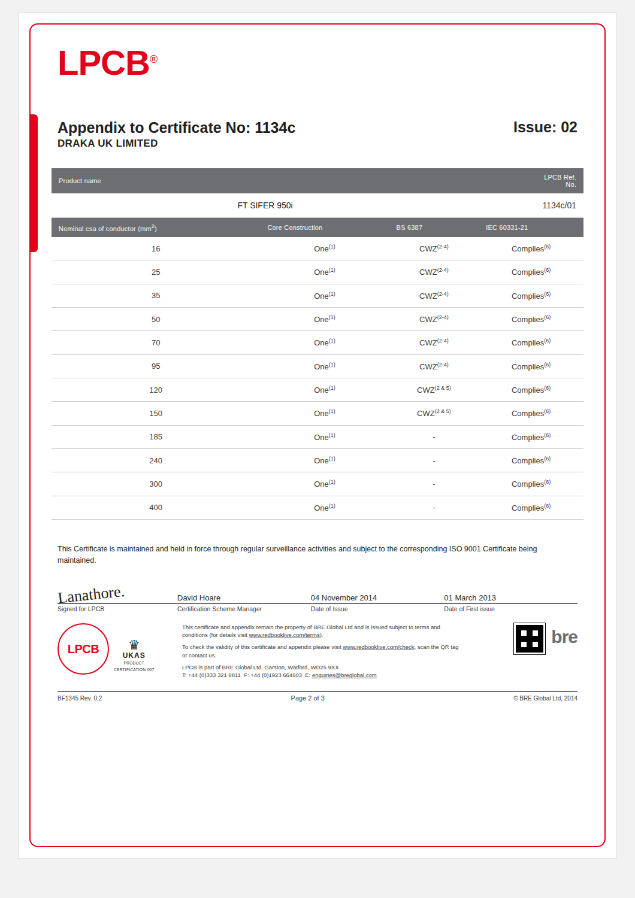LPCB®
Appendix to Certificate No: 1134c DRAKA UK LIMITED
Issue: 02
| Product name | LPCB Ref. No. |
| --- | --- |
| FT SIFER 950i | 1134c/01 |
| Nominal csa of conductor (mm 2 ) | Core Construction | BS 6387 | IEC 60331-21 |
| 16 | One (1) | CWZ (2-4) | Complies (6) |
| 25 | One (1) | CWZ (2-4) | Complies (6) |
| 35 | One (1) | CWZ (2-4) | Complies (6) |
| 50 | One (1) | CWZ (2-4) | Complies (6) |
| 70 | One (1) | CWZ (2-4) | Complies (6) |
| 95 | One (1) | CWZ (2-4) | Complies (6) |
| 120 | One (1) | CWZ (2 & 5) | Complies (6) |
| 150 | One (1) | CWZ (2 & 5) | Complies (6) |
| 185 | One (1) | - | Complies (6) |
| 240 | One (1) | - | Complies (6) |
| 300 | One (1) | - | Complies (6) |
| 400 | One (1) | - | Complies (6) |
This Certificate is maintained and held in force through regular surveillance activities and subject to the corresponding ISO 9001 Certificate being maintained.
Lanathore.
David Hoare
04 November 2014
01 March 2013
Signed for LPCB
Certification Scheme Manager
Date of Issue
Date of First issue
LPCB
♛ UKAS PRODUCT
CERTIFICATION 007
This certificate and appendix remain the property of BRE Global Ltd and is issued subject to terms and conditions (for details visit www.redbooklive.com/terms).
To check the validity of this certificate and appendix please visit www.redbooklive.com/check, scan the QR tag or contact us.
LPCB is part of BRE Global Ltd, Garston, Watford, WD25 9XX
T: +44 (0)333 321 8811 F: +44 (0)1923 664603 E: enquiries@breglobal.com
bre
BF1345 Rev. 0.2
Page 2 of 3
© BRE Global Ltd, 2014